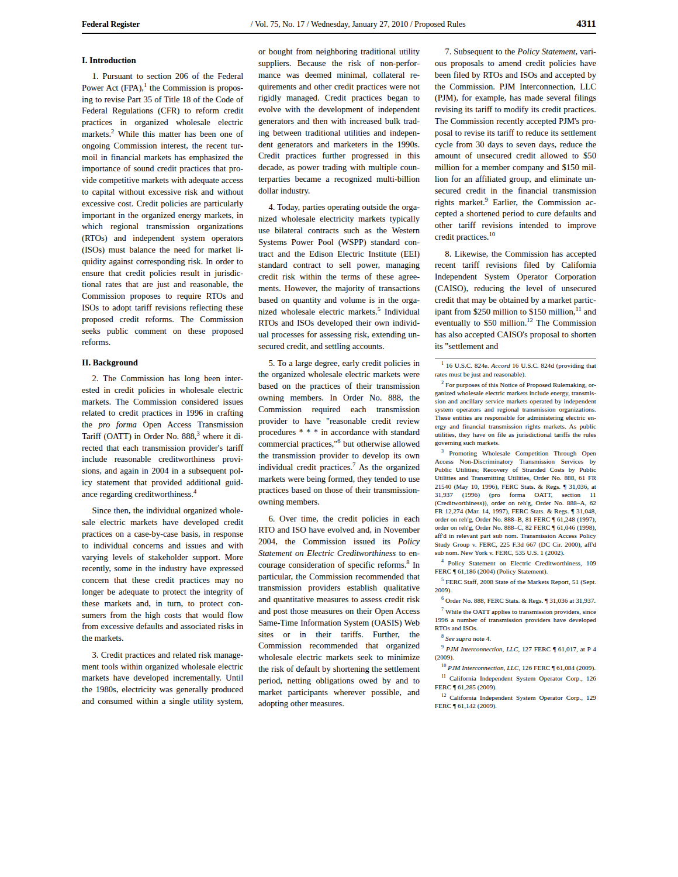Federal Register / Vol. 75, No. 17 / Wednesday, January 27, 2010 / Proposed Rules 4311
I. Introduction
1. Pursuant to section 206 of the Federal Power Act (FPA),1 the Commission is proposing to revise Part 35 of Title 18 of the Code of Federal Regulations (CFR) to reform credit practices in organized wholesale electric markets.2 While this matter has been one of ongoing Commission interest, the recent turmoil in financial markets has emphasized the importance of sound credit practices that provide competitive markets with adequate access to capital without excessive risk and without excessive cost. Credit policies are particularly important in the organized energy markets, in which regional transmission organizations (RTOs) and independent system operators (ISOs) must balance the need for market liquidity against corresponding risk. In order to ensure that credit policies result in jurisdictional rates that are just and reasonable, the Commission proposes to require RTOs and ISOs to adopt tariff revisions reflecting these proposed credit reforms. The Commission seeks public comment on these proposed reforms.
II. Background
2. The Commission has long been interested in credit policies in wholesale electric markets. The Commission considered issues related to credit practices in 1996 in crafting the pro forma Open Access Transmission Tariff (OATT) in Order No. 888,3 where it directed that each transmission provider's tariff include reasonable creditworthiness provisions, and again in 2004 in a subsequent policy statement that provided additional guidance regarding creditworthiness.4
Since then, the individual organized wholesale electric markets have developed credit practices on a case-by-case basis, in response to individual concerns and issues and with varying levels of stakeholder support. More recently, some in the industry have expressed concern that these credit practices may no longer be adequate to protect the integrity of these markets and, in turn, to protect consumers from the high costs that would flow from excessive defaults and associated risks in the markets.
3. Credit practices and related risk management tools within organized wholesale electric markets have developed incrementally. Until the 1980s, electricity was generally produced and consumed within a single utility system, or bought from neighboring traditional utility suppliers. Because the risk of non-performance was deemed minimal, collateral requirements and other credit practices were not rigidly managed. Credit practices began to evolve with the development of independent generators and then with increased bulk trading between traditional utilities and independent generators and marketers in the 1990s. Credit practices further progressed in this decade, as power trading with multiple counterparties became a recognized multi-billion dollar industry.
4. Today, parties operating outside the organized wholesale electricity markets typically use bilateral contracts such as the Western Systems Power Pool (WSPP) standard contract and the Edison Electric Institute (EEI) standard contract to sell power, managing credit risk within the terms of these agreements. However, the majority of transactions based on quantity and volume is in the organized wholesale electric markets.5 Individual RTOs and ISOs developed their own individual processes for assessing risk, extending unsecured credit, and settling accounts.
5. To a large degree, early credit policies in the organized wholesale electric markets were based on the practices of their transmission owning members. In Order No. 888, the Commission required each transmission provider to have "reasonable credit review procedures * * * in accordance with standard commercial practices,"6 but otherwise allowed the transmission provider to develop its own individual credit practices.7 As the organized markets were being formed, they tended to use practices based on those of their transmission-owning members.
6. Over time, the credit policies in each RTO and ISO have evolved and, in November 2004, the Commission issued its Policy Statement on Electric Creditworthiness to encourage consideration of specific reforms.8 In particular, the Commission recommended that transmission providers establish qualitative and quantitative measures to assess credit risk and post those measures on their Open Access Same-Time Information System (OASIS) Web sites or in their tariffs. Further, the Commission recommended that organized wholesale electric markets seek to minimize the risk of default by shortening the settlement period, netting obligations owed by and to market participants wherever possible, and adopting other measures.
7. Subsequent to the Policy Statement, various proposals to amend credit policies have been filed by RTOs and ISOs and accepted by the Commission. PJM Interconnection, LLC (PJM), for example, has made several filings revising its tariff to modify its credit practices. The Commission recently accepted PJM's proposal to revise its tariff to reduce its settlement cycle from 30 days to seven days, reduce the amount of unsecured credit allowed to $50 million for a member company and $150 million for an affiliated group, and eliminate unsecured credit in the financial transmission rights market.9 Earlier, the Commission accepted a shortened period to cure defaults and other tariff revisions intended to improve credit practices.10
8. Likewise, the Commission has accepted recent tariff revisions filed by California Independent System Operator Corporation (CAISO), reducing the level of unsecured credit that may be obtained by a market participant from $250 million to $150 million,11 and eventually to $50 million.12 The Commission has also accepted CAISO's proposal to shorten its "settlement and
1 16 U.S.C. 824e. Accord 16 U.S.C. 824d (providing that rates must be just and reasonable).
2 For purposes of this Notice of Proposed Rulemaking, organized wholesale electric markets include energy, transmission and ancillary service markets operated by independent system operators and regional transmission organizations. These entities are responsible for administering electric energy and financial transmission rights markets. As public utilities, they have on file as jurisdictional tariffs the rules governing such markets.
3 Promoting Wholesale Competition Through Open Access Non-Discriminatory Transmission Services by Public Utilities; Recovery of Stranded Costs by Public Utilities and Transmitting Utilities, Order No. 888, 61 FR 21540 (May 10, 1996), FERC Stats. & Regs. ¶ 31,036, at 31,937 (1996) (pro forma OATT, section 11 (Creditworthiness)), order on reh'g, Order No. 888–A, 62 FR 12,274 (Mar. 14, 1997), FERC Stats. & Regs. ¶ 31,048, order on reh'g, Order No. 888–B, 81 FERC ¶ 61,248 (1997), order on reh'g, Order No. 888–C, 82 FERC ¶ 61,046 (1998), aff'd in relevant part sub nom. Transmission Access Policy Study Group v. FERC, 225 F.3d 667 (DC Cir. 2000), aff'd sub nom. New York v. FERC, 535 U.S. 1 (2002).
4 Policy Statement on Electric Creditworthiness, 109 FERC ¶ 61,186 (2004) (Policy Statement).
5 FERC Staff, 2008 State of the Markets Report, 51 (Sept. 2009).
6 Order No. 888, FERC Stats. & Regs. ¶ 31,036 at 31,937.
7 While the OATT applies to transmission providers, since 1996 a number of transmission providers have developed RTOs and ISOs.
8 See supra note 4.
9 PJM Interconnection, LLC, 127 FERC ¶ 61,017, at P 4 (2009).
10 PJM Interconnection, LLC, 126 FERC ¶ 61,084 (2009).
11 California Independent System Operator Corp., 126 FERC ¶ 61,285 (2009).
12 California Independent System Operator Corp., 129 FERC ¶ 61,142 (2009).